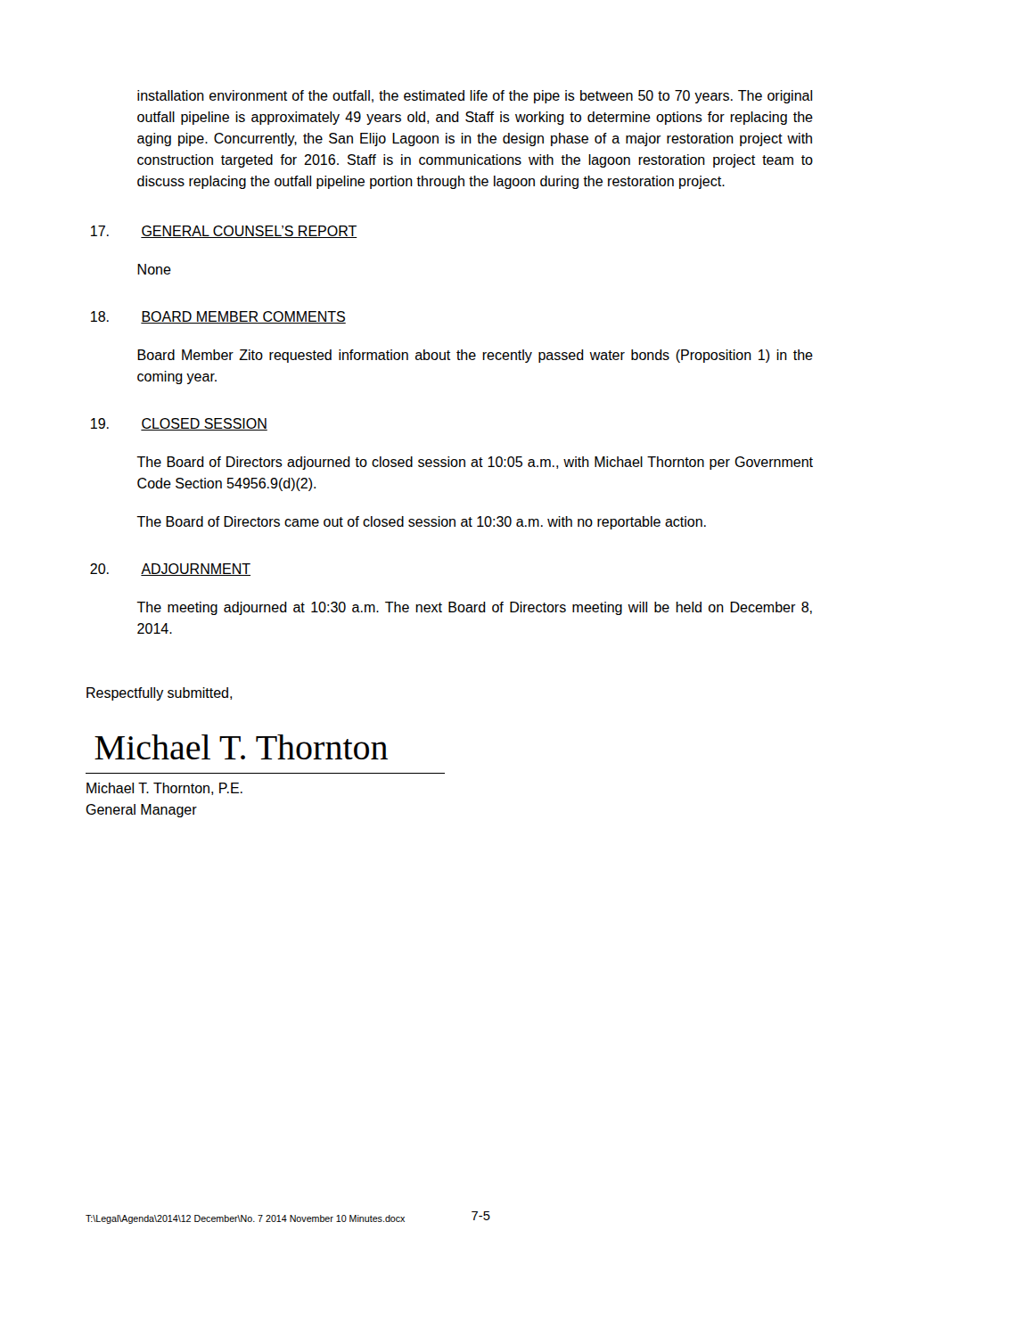installation environment of the outfall, the estimated life of the pipe is between 50 to 70 years. The original outfall pipeline is approximately 49 years old, and Staff is working to determine options for replacing the aging pipe. Concurrently, the San Elijo Lagoon is in the design phase of a major restoration project with construction targeted for 2016. Staff is in communications with the lagoon restoration project team to discuss replacing the outfall pipeline portion through the lagoon during the restoration project.
17.
GENERAL COUNSEL’S REPORT
None
18.
BOARD MEMBER COMMENTS
Board Member Zito requested information about the recently passed water bonds (Proposition 1) in the coming year.
19.
CLOSED SESSION
The Board of Directors adjourned to closed session at 10:05 a.m., with Michael Thornton per Government Code Section 54956.9(d)(2).
The Board of Directors came out of closed session at 10:30 a.m. with no reportable action.
20.
ADJOURNMENT
The meeting adjourned at 10:30 a.m. The next Board of Directors meeting will be held on December 8, 2014.
Respectfully submitted,
Michael T. Thornton
Michael T. Thornton, P.E.
General Manager
T:\Legal\Agenda\2014\12 December\No. 7 2014 November 10 Minutes.docx 7-5